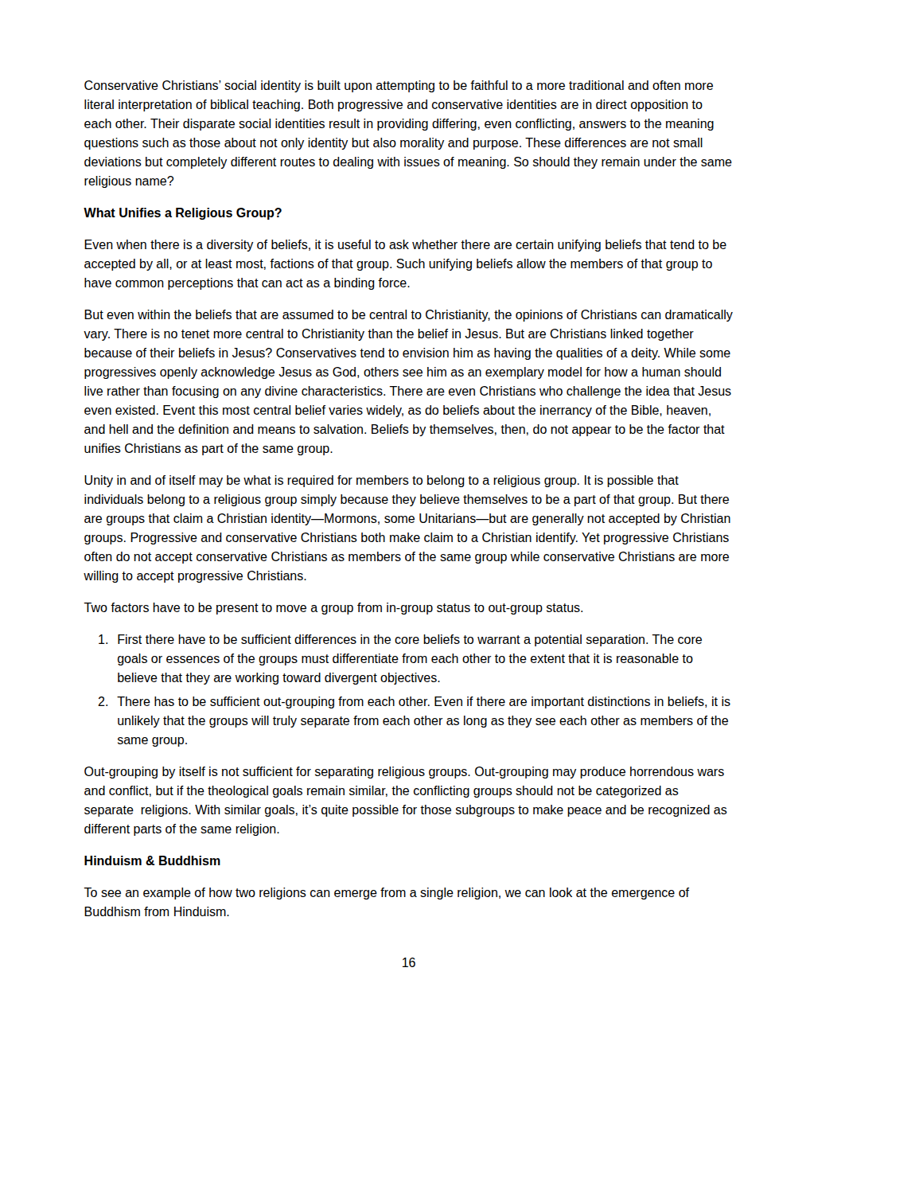Conservative Christians’ social identity is built upon attempting to be faithful to a more traditional and often more literal interpretation of biblical teaching. Both progressive and conservative identities are in direct opposition to each other. Their disparate social identities result in providing differing, even conflicting, answers to the meaning questions such as those about not only identity but also morality and purpose. These differences are not small deviations but completely different routes to dealing with issues of meaning. So should they remain under the same religious name?
What Unifies a Religious Group?
Even when there is a diversity of beliefs, it is useful to ask whether there are certain unifying beliefs that tend to be accepted by all, or at least most, factions of that group. Such unifying beliefs allow the members of that group to have common perceptions that can act as a binding force.
But even within the beliefs that are assumed to be central to Christianity, the opinions of Christians can dramatically vary. There is no tenet more central to Christianity than the belief in Jesus. But are Christians linked together because of their beliefs in Jesus? Conservatives tend to envision him as having the qualities of a deity. While some progressives openly acknowledge Jesus as God, others see him as an exemplary model for how a human should live rather than focusing on any divine characteristics. There are even Christians who challenge the idea that Jesus even existed. Event this most central belief varies widely, as do beliefs about the inerrancy of the Bible, heaven, and hell and the definition and means to salvation. Beliefs by themselves, then, do not appear to be the factor that unifies Christians as part of the same group.
Unity in and of itself may be what is required for members to belong to a religious group. It is possible that individuals belong to a religious group simply because they believe themselves to be a part of that group. But there are groups that claim a Christian identity—Mormons, some Unitarians—but are generally not accepted by Christian groups. Progressive and conservative Christians both make claim to a Christian identify. Yet progressive Christians often do not accept conservative Christians as members of the same group while conservative Christians are more willing to accept progressive Christians.
Two factors have to be present to move a group from in-group status to out-group status.
First there have to be sufficient differences in the core beliefs to warrant a potential separation. The core goals or essences of the groups must differentiate from each other to the extent that it is reasonable to believe that they are working toward divergent objectives.
There has to be sufficient out-grouping from each other. Even if there are important distinctions in beliefs, it is unlikely that the groups will truly separate from each other as long as they see each other as members of the same group.
Out-grouping by itself is not sufficient for separating religious groups. Out-grouping may produce horrendous wars and conflict, but if the theological goals remain similar, the conflicting groups should not be categorized as separate religions. With similar goals, it’s quite possible for those subgroups to make peace and be recognized as different parts of the same religion.
Hinduism & Buddhism
To see an example of how two religions can emerge from a single religion, we can look at the emergence of Buddhism from Hinduism.
16